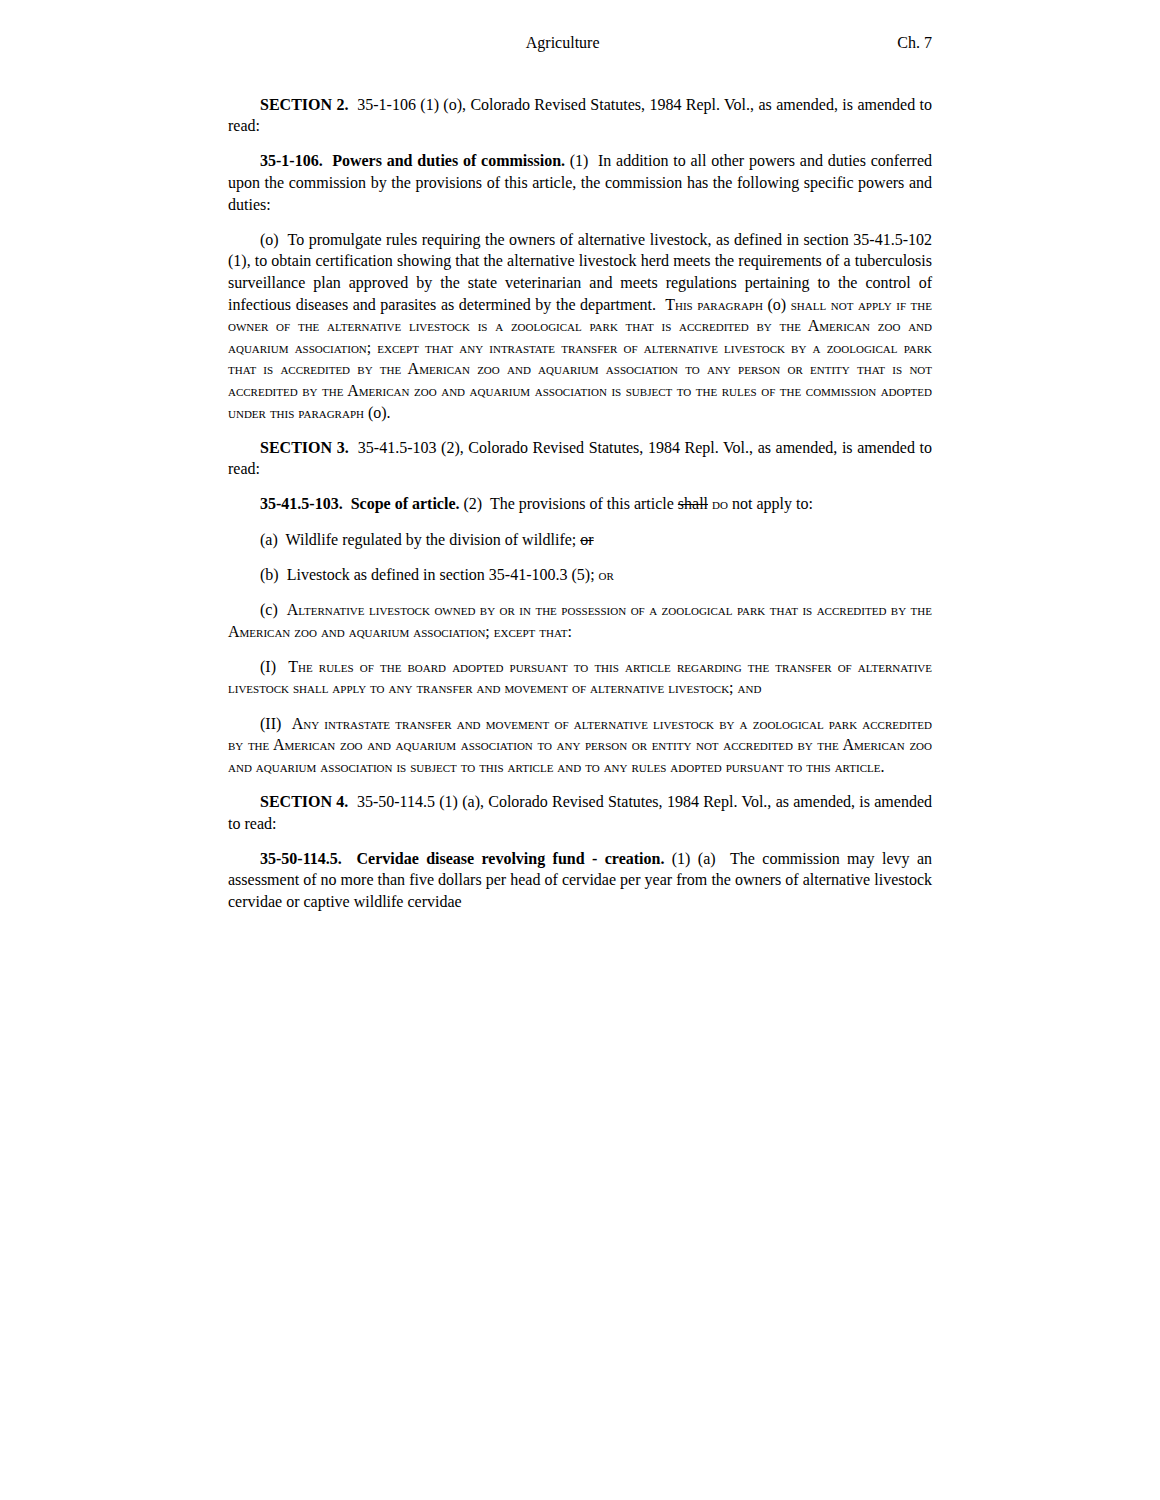Agriculture
Ch. 7
SECTION 2. 35-1-106 (1) (o), Colorado Revised Statutes, 1984 Repl. Vol., as amended, is amended to read:
35-1-106. Powers and duties of commission. (1) In addition to all other powers and duties conferred upon the commission by the provisions of this article, the commission has the following specific powers and duties:
(o) To promulgate rules requiring the owners of alternative livestock, as defined in section 35-41.5-102 (1), to obtain certification showing that the alternative livestock herd meets the requirements of a tuberculosis surveillance plan approved by the state veterinarian and meets regulations pertaining to the control of infectious diseases and parasites as determined by the department. This paragraph (o) shall not apply if the owner of the alternative livestock is a zoological park that is accredited by the American zoo and aquarium association; except that any intrastate transfer of alternative livestock by a zoological park that is accredited by the American zoo and aquarium association to any person or entity that is not accredited by the American zoo and aquarium association is subject to the rules of the commission adopted under this paragraph (o).
SECTION 3. 35-41.5-103 (2), Colorado Revised Statutes, 1984 Repl. Vol., as amended, is amended to read:
35-41.5-103. Scope of article. (2) The provisions of this article shall do not apply to:
(a) Wildlife regulated by the division of wildlife; or
(b) Livestock as defined in section 35-41-100.3 (5); or
(c) Alternative livestock owned by or in the possession of a zoological park that is accredited by the American zoo and aquarium association; except that:
(I) The rules of the board adopted pursuant to this article regarding the transfer of alternative livestock shall apply to any transfer and movement of alternative livestock; and
(II) Any intrastate transfer and movement of alternative livestock by a zoological park accredited by the American zoo and aquarium association to any person or entity not accredited by the American zoo and aquarium association is subject to this article and to any rules adopted pursuant to this article.
SECTION 4. 35-50-114.5 (1) (a), Colorado Revised Statutes, 1984 Repl. Vol., as amended, is amended to read:
35-50-114.5. Cervidae disease revolving fund - creation. (1) (a) The commission may levy an assessment of no more than five dollars per head of cervidae per year from the owners of alternative livestock cervidae or captive wildlife cervidae